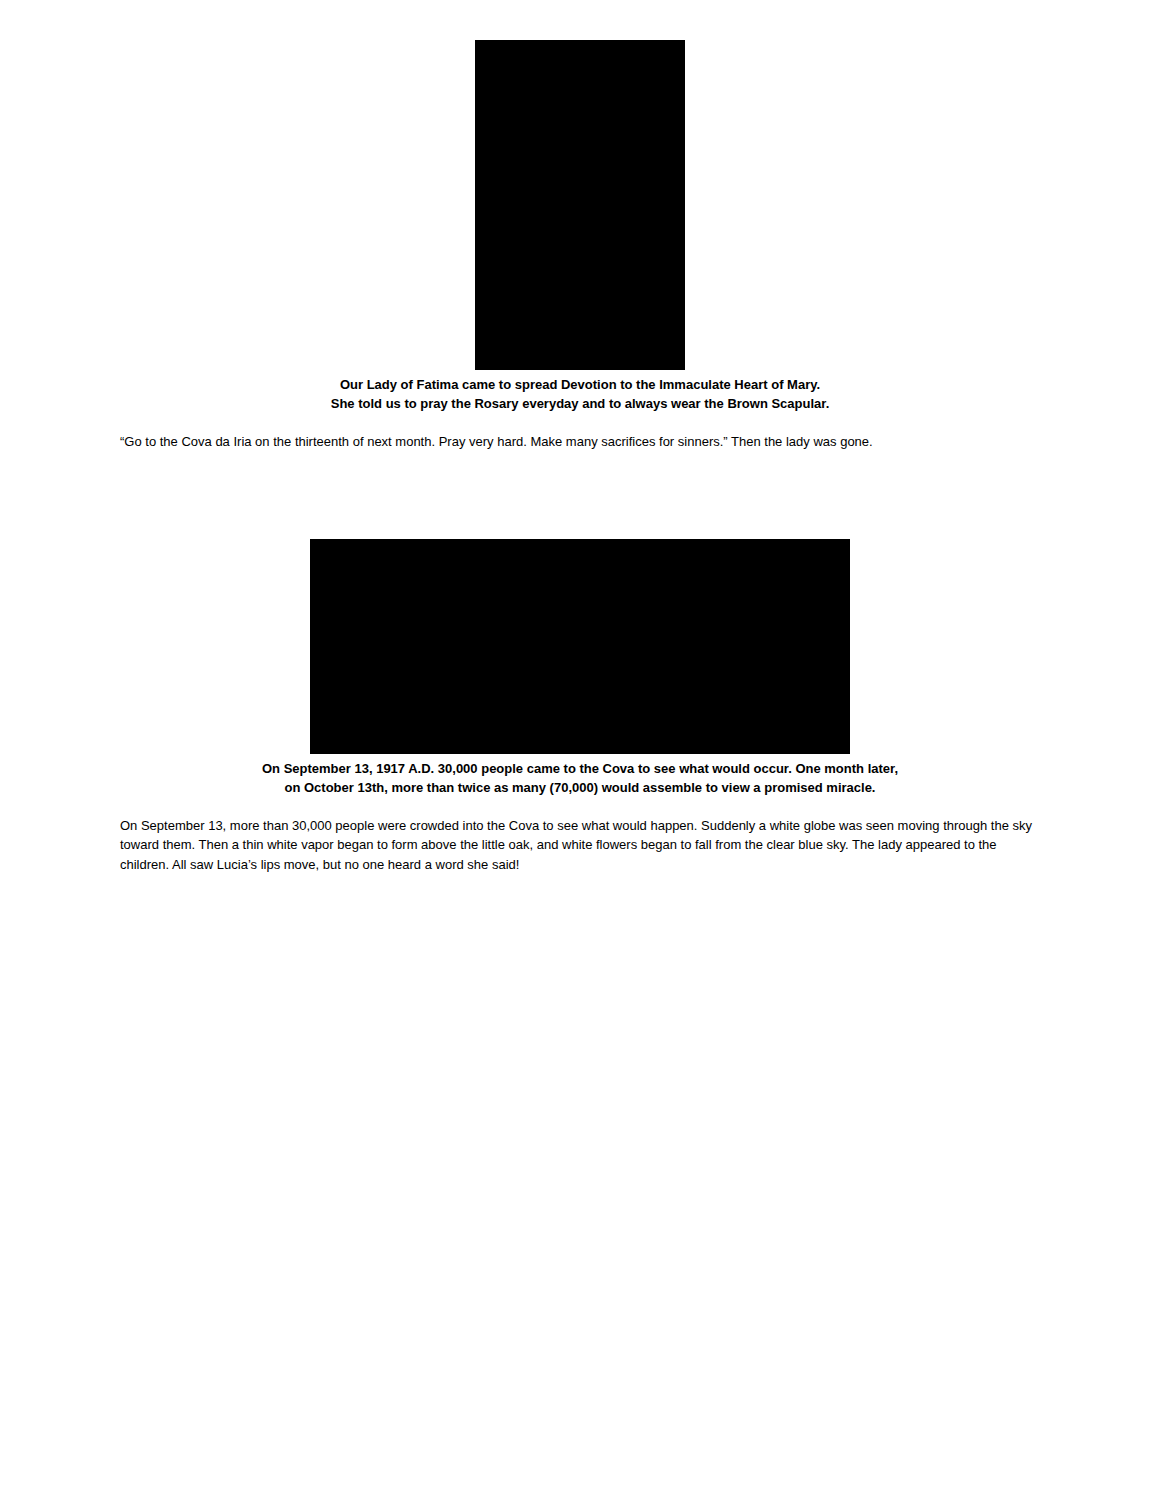Our Lady of Fatima came to spread Devotion to the Immaculate Heart of Mary.
She told us to pray the Rosary everyday and to always wear the Brown Scapular.
“Go to the Cova da Iria on the thirteenth of next month. Pray very hard. Make many sacrifices for sinners.” Then the lady was gone.
On September 13, 1917 A.D. 30,000 people came to the Cova to see what would occur. One month later,
on October 13th, more than twice as many (70,000) would assemble to view a promised miracle.
On September 13, more than 30,000 people were crowded into the Cova to see what would happen. Suddenly a white globe was seen moving through the sky toward them. Then a thin white vapor began to form above the little oak, and white flowers began to fall from the clear blue sky. The lady appeared to the children. All saw Lucia’s lips move, but no one heard a word she said!